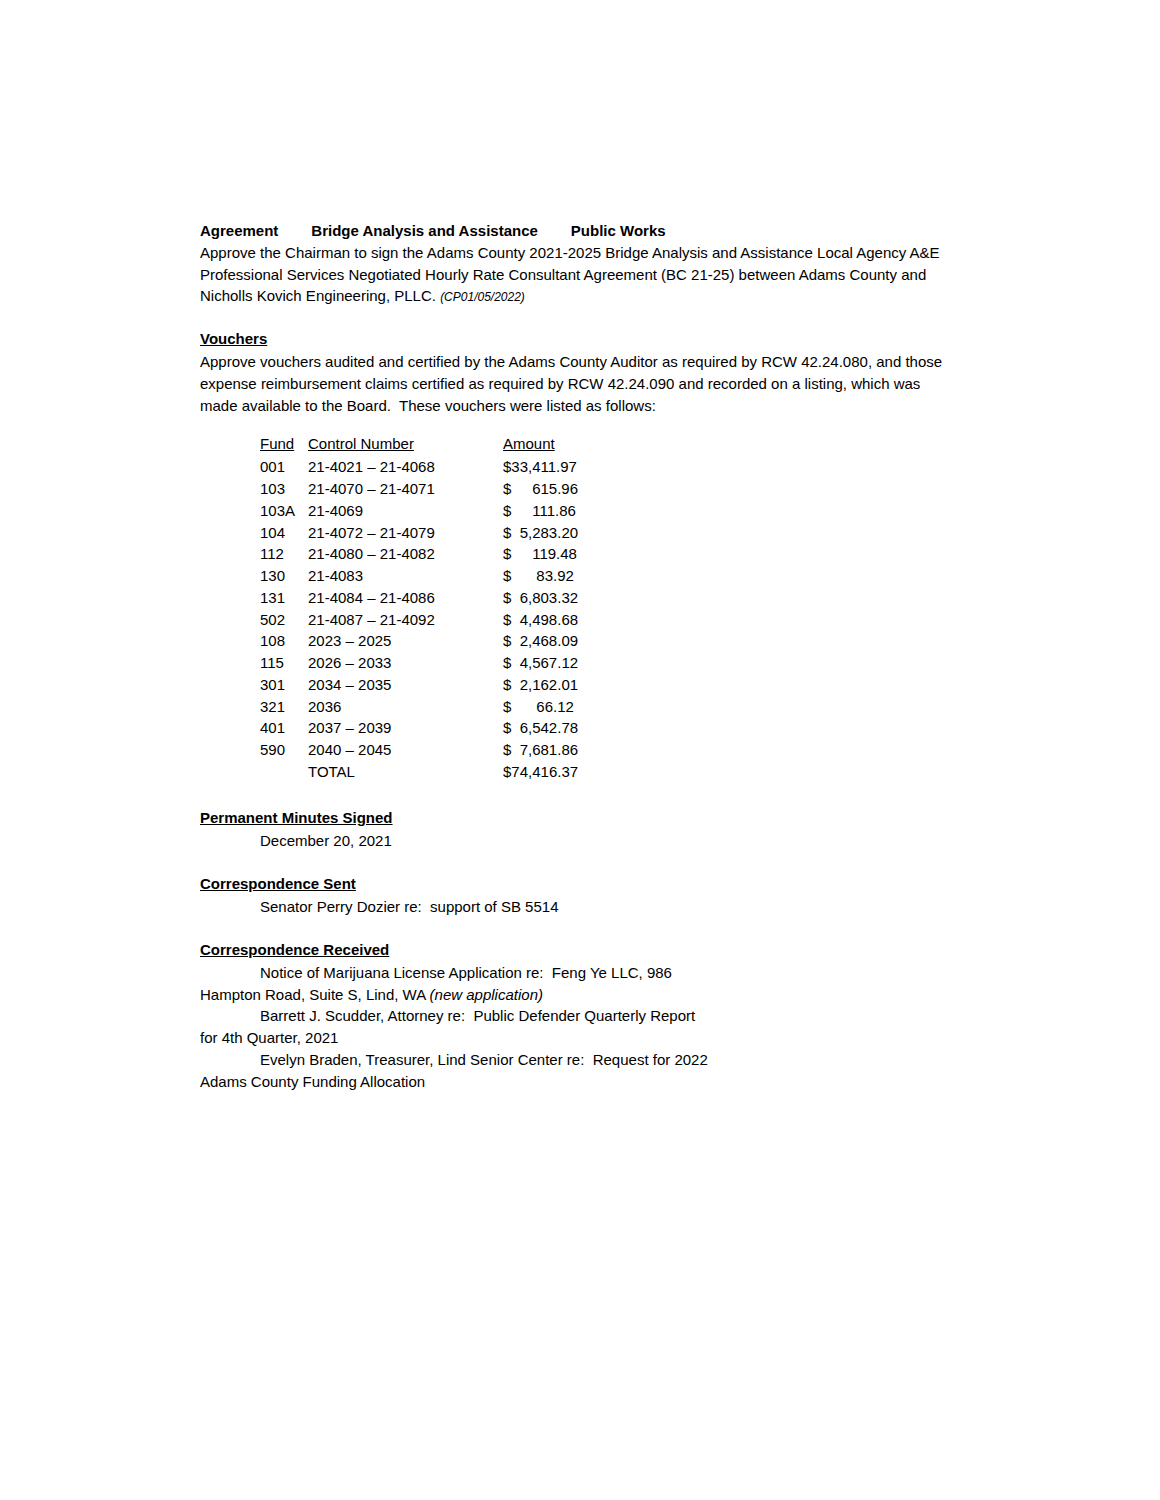Agreement Bridge Analysis and Assistance Public Works
Approve the Chairman to sign the Adams County 2021-2025 Bridge Analysis and Assistance Local Agency A&E Professional Services Negotiated Hourly Rate Consultant Agreement (BC 21-25) between Adams County and Nicholls Kovich Engineering, PLLC. (CP01/05/2022)
Vouchers
Approve vouchers audited and certified by the Adams County Auditor as required by RCW 42.24.080, and those expense reimbursement claims certified as required by RCW 42.24.090 and recorded on a listing, which was made available to the Board. These vouchers were listed as follows:
| Fund | Control Number | Amount |
| --- | --- | --- |
| 001 | 21-4021 – 21-4068 | $33,411.97 |
| 103 | 21-4070 – 21-4071 | $ 615.96 |
| 103A | 21-4069 | $ 111.86 |
| 104 | 21-4072 – 21-4079 | $ 5,283.20 |
| 112 | 21-4080 – 21-4082 | $ 119.48 |
| 130 | 21-4083 | $ 83.92 |
| 131 | 21-4084 – 21-4086 | $ 6,803.32 |
| 502 | 21-4087 – 21-4092 | $ 4,498.68 |
| 108 | 2023 – 2025 | $ 2,468.09 |
| 115 | 2026 – 2033 | $ 4,567.12 |
| 301 | 2034 – 2035 | $ 2,162.01 |
| 321 | 2036 | $ 66.12 |
| 401 | 2037 – 2039 | $ 6,542.78 |
| 590 | 2040 – 2045 | $ 7,681.86 |
| | TOTAL | $74,416.37 |
Permanent Minutes Signed
December 20, 2021
Correspondence Sent
Senator Perry Dozier re: support of SB 5514
Correspondence Received
Notice of Marijuana License Application re: Feng Ye LLC, 986
Hampton Road, Suite S, Lind, WA (new application)
Barrett J. Scudder, Attorney re: Public Defender Quarterly Report
for 4th Quarter, 2021
Evelyn Braden, Treasurer, Lind Senior Center re: Request for 2022
Adams County Funding Allocation